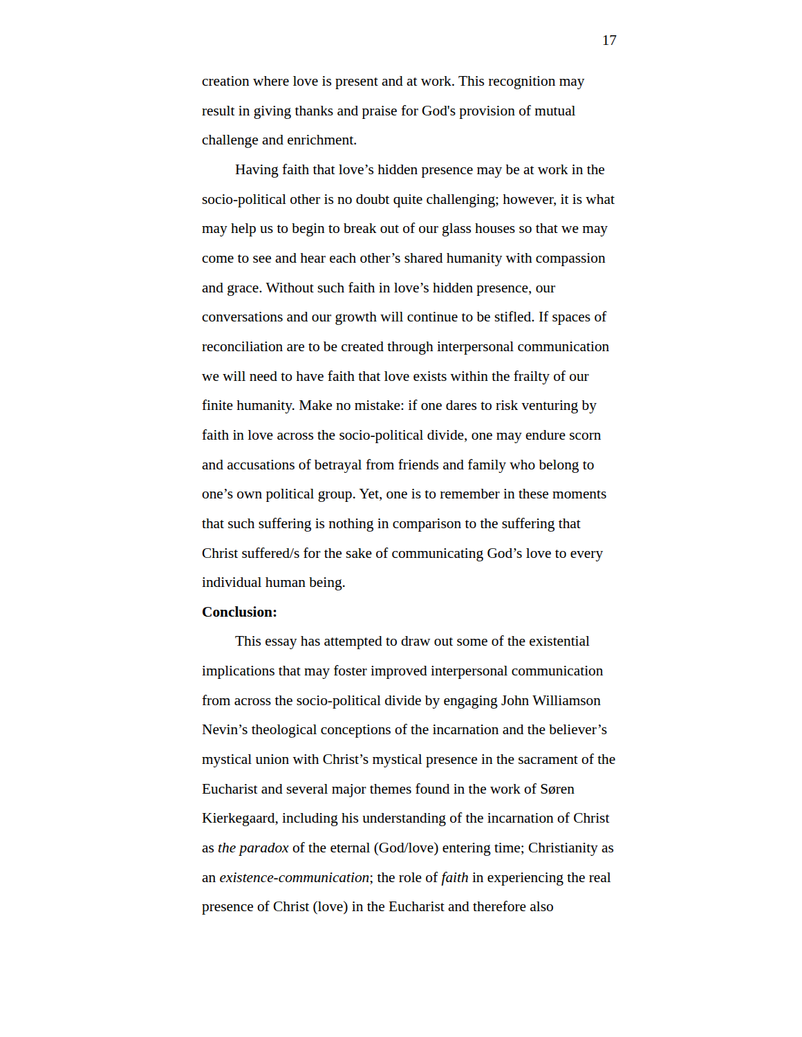17
creation where love is present and at work. This recognition may result in giving thanks and praise for God's provision of mutual challenge and enrichment.
Having faith that love’s hidden presence may be at work in the socio-political other is no doubt quite challenging; however, it is what may help us to begin to break out of our glass houses so that we may come to see and hear each other’s shared humanity with compassion and grace. Without such faith in love’s hidden presence, our conversations and our growth will continue to be stifled. If spaces of reconciliation are to be created through interpersonal communication we will need to have faith that love exists within the frailty of our finite humanity. Make no mistake: if one dares to risk venturing by faith in love across the socio-political divide, one may endure scorn and accusations of betrayal from friends and family who belong to one’s own political group. Yet, one is to remember in these moments that such suffering is nothing in comparison to the suffering that Christ suffered/s for the sake of communicating God’s love to every individual human being.
Conclusion:
This essay has attempted to draw out some of the existential implications that may foster improved interpersonal communication from across the socio-political divide by engaging John Williamson Nevin’s theological conceptions of the incarnation and the believer’s mystical union with Christ’s mystical presence in the sacrament of the Eucharist and several major themes found in the work of Søren Kierkegaard, including his understanding of the incarnation of Christ as the paradox of the eternal (God/love) entering time; Christianity as an existence-communication; the role of faith in experiencing the real presence of Christ (love) in the Eucharist and therefore also